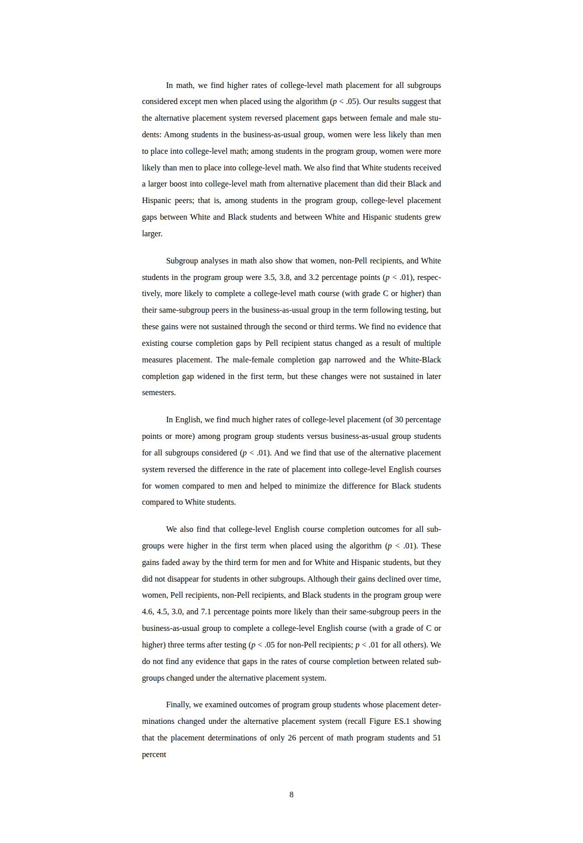In math, we find higher rates of college-level math placement for all subgroups considered except men when placed using the algorithm (p < .05). Our results suggest that the alternative placement system reversed placement gaps between female and male students: Among students in the business-as-usual group, women were less likely than men to place into college-level math; among students in the program group, women were more likely than men to place into college-level math. We also find that White students received a larger boost into college-level math from alternative placement than did their Black and Hispanic peers; that is, among students in the program group, college-level placement gaps between White and Black students and between White and Hispanic students grew larger.
Subgroup analyses in math also show that women, non-Pell recipients, and White students in the program group were 3.5, 3.8, and 3.2 percentage points (p < .01), respectively, more likely to complete a college-level math course (with grade C or higher) than their same-subgroup peers in the business-as-usual group in the term following testing, but these gains were not sustained through the second or third terms. We find no evidence that existing course completion gaps by Pell recipient status changed as a result of multiple measures placement. The male-female completion gap narrowed and the White-Black completion gap widened in the first term, but these changes were not sustained in later semesters.
In English, we find much higher rates of college-level placement (of 30 percentage points or more) among program group students versus business-as-usual group students for all subgroups considered (p < .01). And we find that use of the alternative placement system reversed the difference in the rate of placement into college-level English courses for women compared to men and helped to minimize the difference for Black students compared to White students.
We also find that college-level English course completion outcomes for all subgroups were higher in the first term when placed using the algorithm (p < .01). These gains faded away by the third term for men and for White and Hispanic students, but they did not disappear for students in other subgroups. Although their gains declined over time, women, Pell recipients, non-Pell recipients, and Black students in the program group were 4.6, 4.5, 3.0, and 7.1 percentage points more likely than their same-subgroup peers in the business-as-usual group to complete a college-level English course (with a grade of C or higher) three terms after testing (p < .05 for non-Pell recipients; p < .01 for all others). We do not find any evidence that gaps in the rates of course completion between related subgroups changed under the alternative placement system.
Finally, we examined outcomes of program group students whose placement determinations changed under the alternative placement system (recall Figure ES.1 showing that the placement determinations of only 26 percent of math program students and 51 percent
8